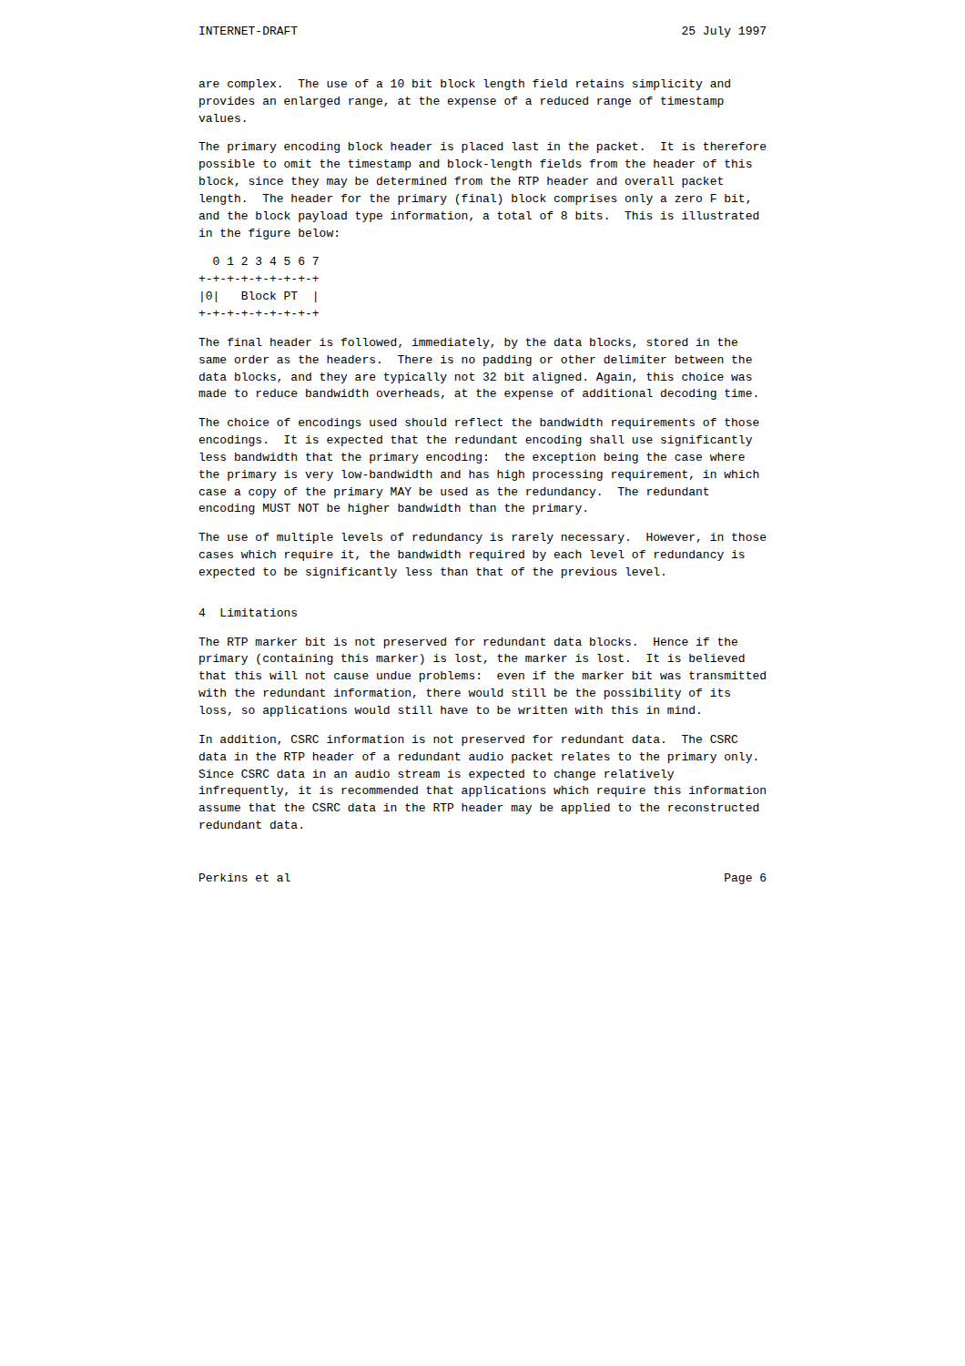INTERNET-DRAFT 25 July 1997
are complex. The use of a 10 bit block length field retains simplicity and provides an enlarged range, at the expense of a reduced range of timestamp values.
The primary encoding block header is placed last in the packet. It is therefore possible to omit the timestamp and block-length fields from the header of this block, since they may be determined from the RTP header and overall packet length. The header for the primary (final) block comprises only a zero F bit, and the block payload type information, a total of 8 bits. This is illustrated in the figure below:
  0 1 2 3 4 5 6 7
+-+-+-+-+-+-+-+-+
|0|   Block PT  |
+-+-+-+-+-+-+-+-+
The final header is followed, immediately, by the data blocks, stored in the same order as the headers. There is no padding or other delimiter between the data blocks, and they are typically not 32 bit aligned. Again, this choice was made to reduce bandwidth overheads, at the expense of additional decoding time.
The choice of encodings used should reflect the bandwidth requirements of those encodings. It is expected that the redundant encoding shall use significantly less bandwidth that the primary encoding: the exception being the case where the primary is very low-bandwidth and has high processing requirement, in which case a copy of the primary MAY be used as the redundancy. The redundant encoding MUST NOT be higher bandwidth than the primary.
The use of multiple levels of redundancy is rarely necessary. However, in those cases which require it, the bandwidth required by each level of redundancy is expected to be significantly less than that of the previous level.
4 Limitations
The RTP marker bit is not preserved for redundant data blocks. Hence if the primary (containing this marker) is lost, the marker is lost. It is believed that this will not cause undue problems: even if the marker bit was transmitted with the redundant information, there would still be the possibility of its loss, so applications would still have to be written with this in mind.
In addition, CSRC information is not preserved for redundant data. The CSRC data in the RTP header of a redundant audio packet relates to the primary only. Since CSRC data in an audio stream is expected to change relatively infrequently, it is recommended that applications which require this information assume that the CSRC data in the RTP header may be applied to the reconstructed redundant data.
Perkins et al Page 6